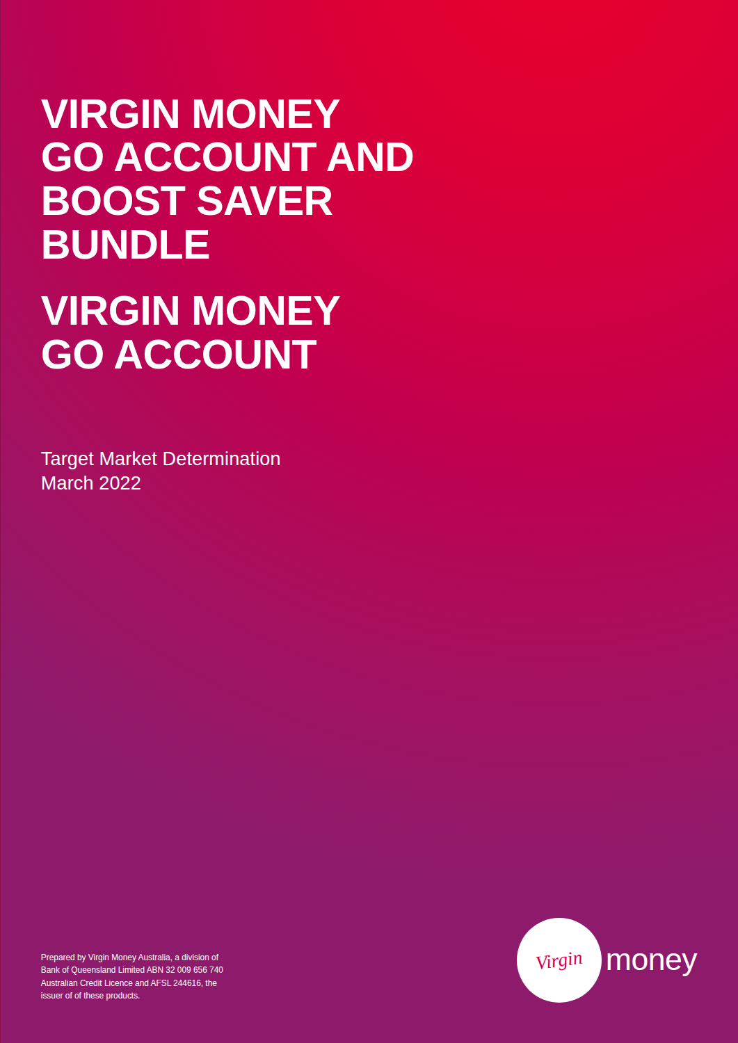Virgin Money
Go Account and
Boost Saver
Bundle Virgin Money
Go Account
Target Market Determination
March 2022
Prepared by Virgin Money Australia, a division of
Bank of Queensland Limited ABN 32 009 656 740
Australian Credit Licence and AFSL 244616, the
issuer of of these products.
Virgin
money